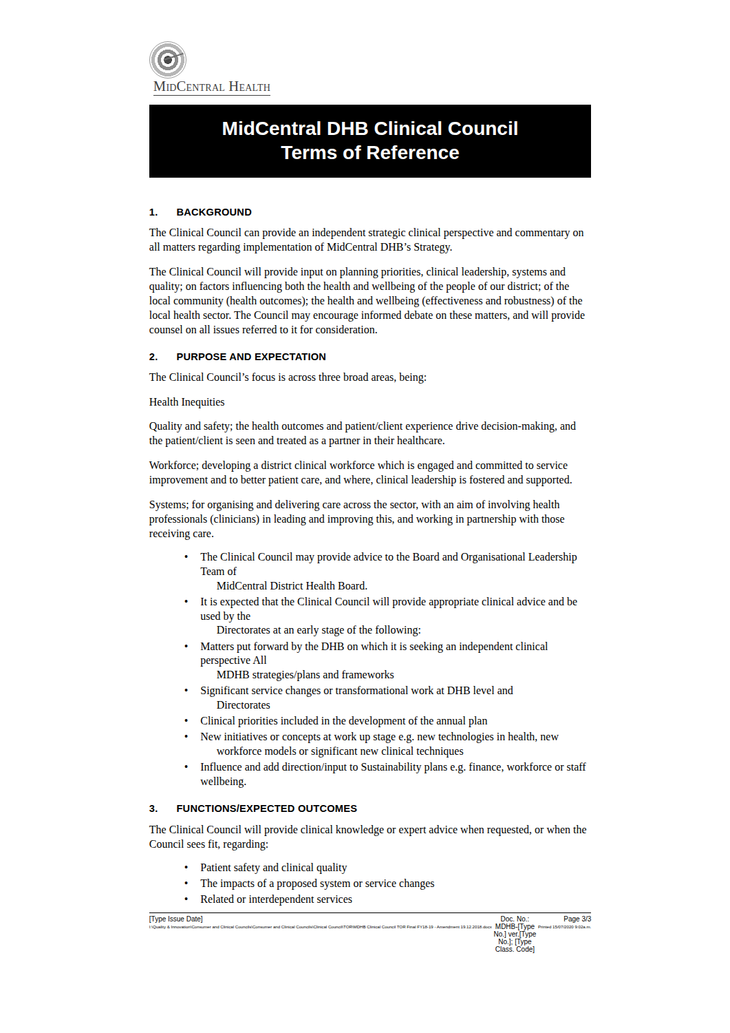MidCentral Health
MidCentral DHB Clinical Council
Terms of Reference
1. BACKGROUND
The Clinical Council can provide an independent strategic clinical perspective and commentary on all matters regarding implementation of MidCentral DHB’s Strategy.
The Clinical Council will provide input on planning priorities, clinical leadership, systems and quality; on factors influencing both the health and wellbeing of the people of our district; of the local community (health outcomes); the health and wellbeing (effectiveness and robustness) of the local health sector. The Council may encourage informed debate on these matters, and will provide counsel on all issues referred to it for consideration.
2. PURPOSE AND EXPECTATION
The Clinical Council’s focus is across three broad areas, being:
Health Inequities
Quality and safety; the health outcomes and patient/client experience drive decision-making, and the patient/client is seen and treated as a partner in their healthcare.
Workforce; developing a district clinical workforce which is engaged and committed to service improvement and to better patient care, and where, clinical leadership is fostered and supported.
Systems; for organising and delivering care across the sector, with an aim of involving health professionals (clinicians) in leading and improving this, and working in partnership with those receiving care.
The Clinical Council may provide advice to the Board and Organisational Leadership Team ofMidCentral District Health Board.
It is expected that the Clinical Council will provide appropriate clinical advice and be used by theDirectorates at an early stage of the following:
Matters put forward by the DHB on which it is seeking an independent clinical perspective AllMDHB strategies/plans and frameworks
Significant service changes or transformational work at DHB level andDirectorates
Clinical priorities included in the development of the annual plan
New initiatives or concepts at work up stage e.g. new technologies in health, newworkforce models or significant new clinical techniques
Influence and add direction/input to Sustainability plans e.g. finance, workforce or staff wellbeing.
3. FUNCTIONS/EXPECTED OUTCOMES
The Clinical Council will provide clinical knowledge or expert advice when requested, or when the Council sees fit, regarding:
Patient safety and clinical quality
The impacts of a proposed system or service changes
Related or interdependent services
[Type Issue Date] I:\Quality & Innovation\Consumer and Clinical Councils\Consumer and Clinical Councils\Clinical Council\TOR\MDHB Clinical Council TOR Final FY18-19 - Amendment 19.12.2018.docx
Doc. No.: MDHB-[Type No.] ver.[Type No.]; [Type Class. Code]
Page 3/3 Printed 15/07/2020 9:02a.m.